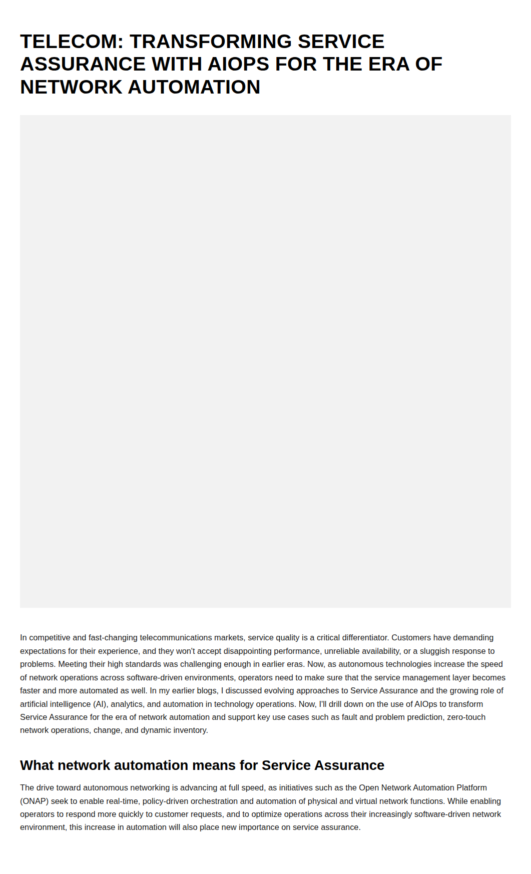Telecom: Transforming Service Assurance with AIOps for the Era of Network Automation
In competitive and fast-changing telecommunications markets, service quality is a critical differentiator. Customers have demanding expectations for their experience, and they won't accept disappointing performance, unreliable availability, or a sluggish response to problems. Meeting their high standards was challenging enough in earlier eras. Now, as autonomous technologies increase the speed of network operations across software-driven environments, operators need to make sure that the service management layer becomes faster and more automated as well. In my earlier blogs, I discussed evolving approaches to Service Assurance and the growing role of artificial intelligence (AI), analytics, and automation in technology operations. Now, I'll drill down on the use of AIOps to transform Service Assurance for the era of network automation and support key use cases such as fault and problem prediction, zero-touch network operations, change, and dynamic inventory.
What network automation means for Service Assurance
The drive toward autonomous networking is advancing at full speed, as initiatives such as the Open Network Automation Platform (ONAP) seek to enable real-time, policy-driven orchestration and automation of physical and virtual network functions. While enabling operators to respond more quickly to customer requests, and to optimize operations across their increasingly software-driven network environment, this increase in automation will also place new importance on service assurance.